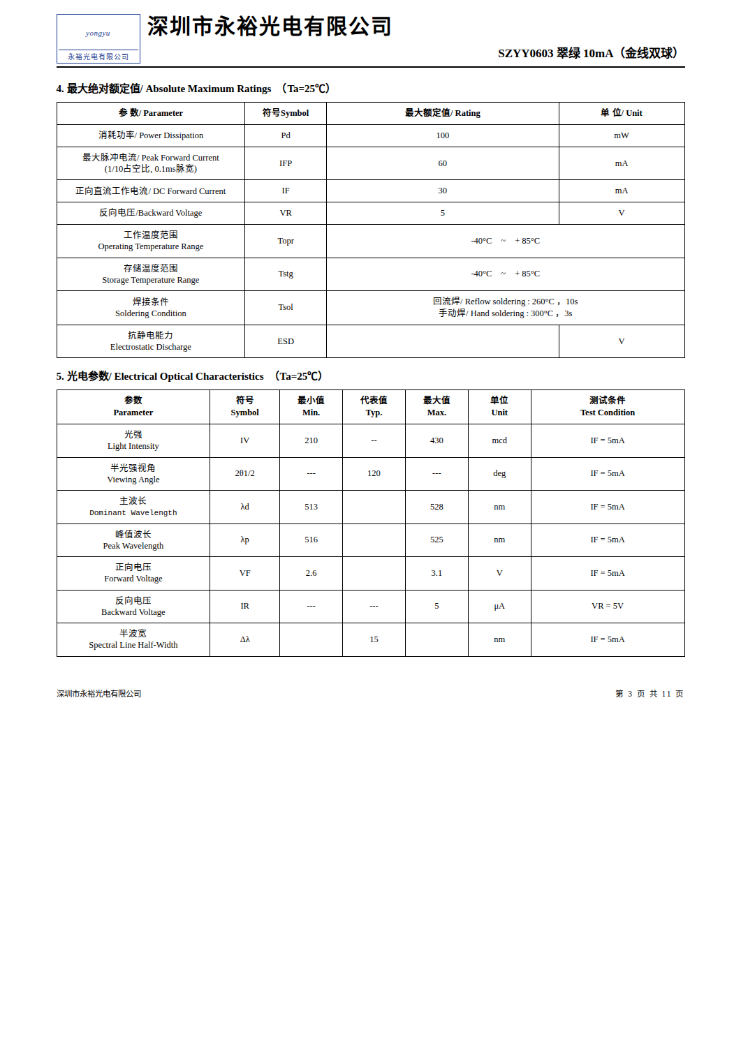yongyu
永裕光电有限公司
深圳市永裕光电有限公司
SZYY0603 翠绿 10mA（金线双球）
4. 最大绝对额定值/ Absolute Maximum Ratings　（Ta=25℃）
| 参 数/ Parameter | 符号Symbol | 最大额定值/ Rating | 单 位/ Unit |
| --- | --- | --- | --- |
| 消耗功率/ Power Dissipation | Pd | 100 | mW |
| 最大脉冲电流/ Peak Forward Current (1/10占空比, 0.1ms脉宽) | IFP | 60 | mA |
| 正向直流工作电流/ DC Forward Current | IF | 30 | mA |
| 反向电压/Backward Voltage | VR | 5 | V |
| 工作温度范围 Operating Temperature Range | Topr | -40°C ~ + 85°C |
| 存储温度范围 Storage Temperature Range | Tstg | -40°C ~ + 85°C |
| 焊接条件 Soldering Condition | Tsol | 回流焊/ Reflow soldering : 260°C ，10s 手动焊/ Hand soldering : 300°C ，3s |
| 抗静电能力 Electrostatic Discharge | ESD | | V |
5. 光电参数/ Electrical Optical Characteristics　（Ta=25℃）
| 参数 Parameter | 符号 Symbol | 最小值 Min. | 代表值 Typ. | 最大值 Max. | 单位 Unit | 测试条件 Test Condition |
| --- | --- | --- | --- | --- | --- | --- |
| 光强 Light Intensity | IV | 210 | -- | 430 | mcd | IF = 5mA |
| 半光强视角 Viewing Angle | 2θ1/2 | --- | 120 | --- | deg | IF = 5mA |
| 主波长 Dominant Wavelength | λd | 513 | | 528 | nm | IF = 5mA |
| 峰值波长 Peak Wavelength | λp | 516 | | 525 | nm | IF = 5mA |
| 正向电压 Forward Voltage | VF | 2.6 | | 3.1 | V | IF = 5mA |
| 反向电压 Backward Voltage | IR | --- | --- | 5 | μA | VR = 5V |
| 半波宽 Spectral Line Half-Width | Δλ | | 15 | | nm | IF = 5mA |
深圳市永裕光电有限公司
第 3 页 共 11 页